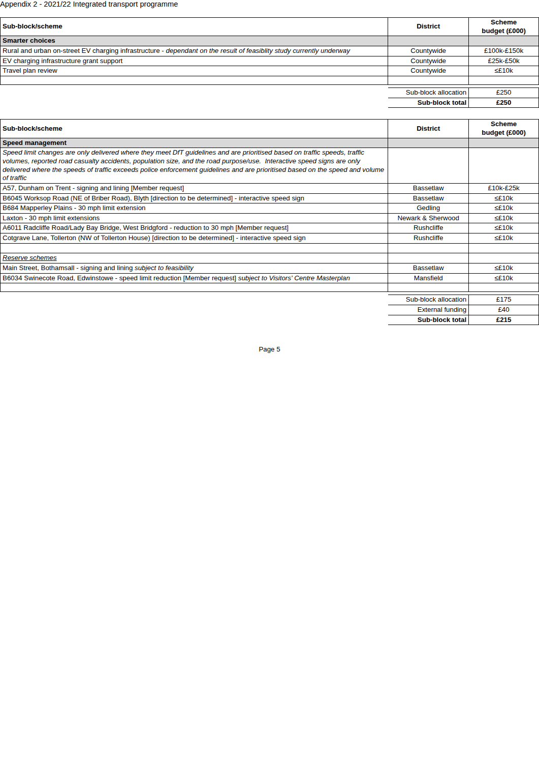Appendix 2 - 2021/22 Integrated transport programme
| Sub-block/scheme | District | Scheme budget (£000) |
| --- | --- | --- |
| Smarter choices | | |
| Rural and urban on-street EV charging infrastructure - dependant on the result of feasiblity study currently underway | Countywide | £100k-£150k |
| EV charging infrastructure grant support | Countywide | £25k-£50k |
| Travel plan review | Countywide | ≤£10k |
| | Sub-block allocation | £250 |
| | Sub-block total | £250 |
| Sub-block/scheme | District | Scheme budget (£000) |
| --- | --- | --- |
| Speed management | | |
| Speed limit changes are only delivered where they meet DfT guidelines and are prioritised based on traffic speeds, traffic volumes, reported road casualty accidents, population size, and the road purpose/use. Interactive speed signs are only delivered where the speeds of traffic exceeds police enforcement guidelines and are prioritised based on the speed and volume of traffic | | |
| A57, Dunham on Trent - signing and lining [Member request] | Bassetlaw | £10k-£25k |
| B6045 Worksop Road (NE of Briber Road), Blyth [direction to be determined] - interactive speed sign | Bassetlaw | ≤£10k |
| B684 Mapperley Plains - 30 mph limit extension | Gedling | ≤£10k |
| Laxton - 30 mph limit extensions | Newark & Sherwood | ≤£10k |
| A6011 Radcliffe Road/Lady Bay Bridge, West Bridgford - reduction to 30 mph [Member request] | Rushcliffe | ≤£10k |
| Cotgrave Lane, Tollerton (NW of Tollerton House) [direction to be determined] - interactive speed sign | Rushcliffe | ≤£10k |
| Reserve schemes | | |
| Main Street, Bothamsall - signing and lining subject to feasibility | Bassetlaw | ≤£10k |
| B6034 Swinecote Road, Edwinstowe - speed limit reduction [Member request] subject to Visitors' Centre Masterplan | Mansfield | ≤£10k |
| | Sub-block allocation | £175 |
| | External funding | £40 |
| | Sub-block total | £215 |
Page 5